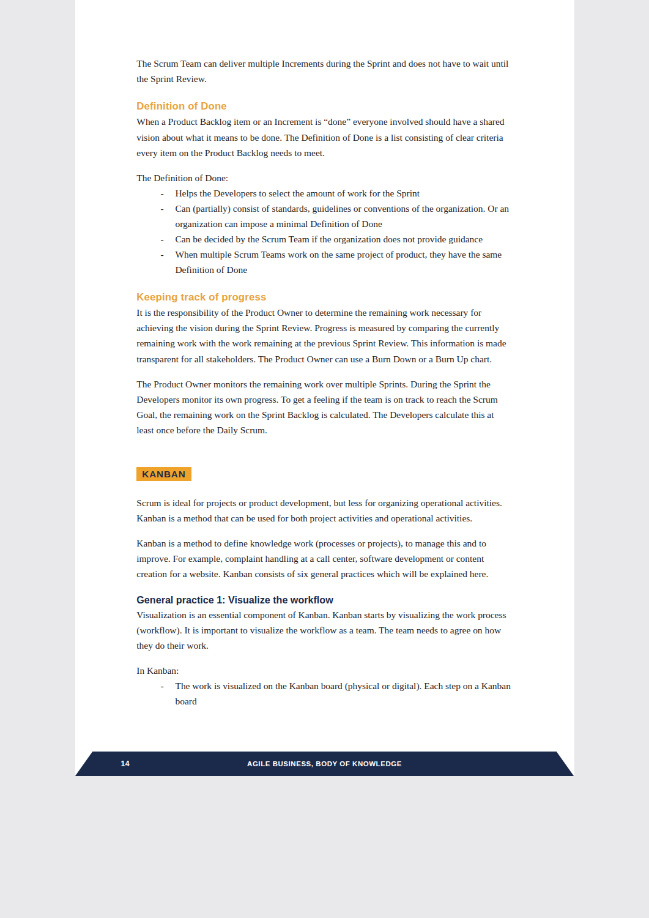The Scrum Team can deliver multiple Increments during the Sprint and does not have to wait until the Sprint Review.
Definition of Done
When a Product Backlog item or an Increment is “done” everyone involved should have a shared vision about what it means to be done. The Definition of Done is a list consisting of clear criteria every item on the Product Backlog needs to meet.
The Definition of Done:
Helps the Developers to select the amount of work for the Sprint
Can (partially) consist of standards, guidelines or conventions of the organization. Or an organization can impose a minimal Definition of Done
Can be decided by the Scrum Team if the organization does not provide guidance
When multiple Scrum Teams work on the same project of product, they have the same Definition of Done
Keeping track of progress
It is the responsibility of the Product Owner to determine the remaining work necessary for achieving the vision during the Sprint Review. Progress is measured by comparing the currently remaining work with the work remaining at the previous Sprint Review. This information is made transparent for all stakeholders. The Product Owner can use a Burn Down or a Burn Up chart.
The Product Owner monitors the remaining work over multiple Sprints. During the Sprint the Developers monitor its own progress. To get a feeling if the team is on track to reach the Scrum Goal, the remaining work on the Sprint Backlog is calculated. The Developers calculate this at least once before the Daily Scrum.
KANBAN
Scrum is ideal for projects or product development, but less for organizing operational activities. Kanban is a method that can be used for both project activities and operational activities.
Kanban is a method to define knowledge work (processes or projects), to manage this and to improve. For example, complaint handling at a call center, software development or content creation for a website. Kanban consists of six general practices which will be explained here.
General practice 1: Visualize the workflow
Visualization is an essential component of Kanban. Kanban starts by visualizing the work process (workflow). It is important to visualize the workflow as a team. The team needs to agree on how they do their work.
In Kanban:
The work is visualized on the Kanban board (physical or digital). Each step on a Kanban board
14 Agile Business, Body of Knowledge